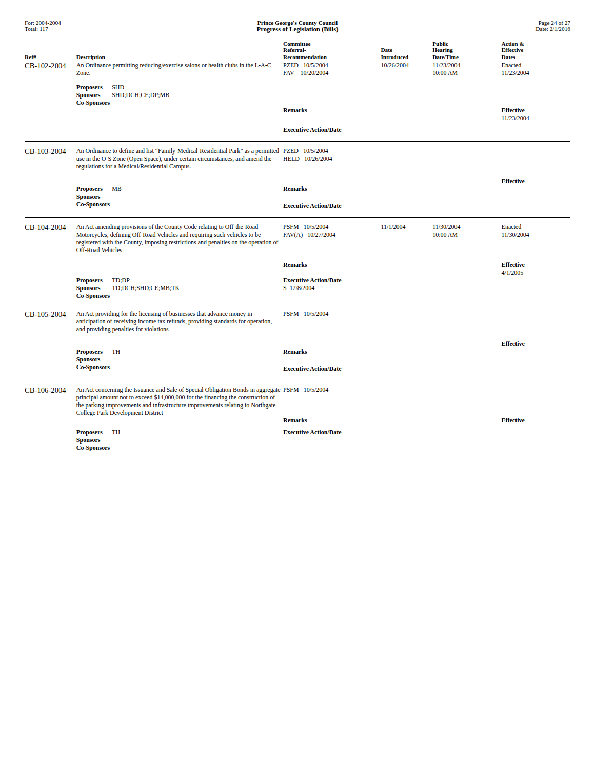| For: 2004-2004 Total: 117 | Prince George's County Council Progress of Legislation (Bills) | Page 24 of 27 Date: 2/1/2016 |
| | | Committee Referral- | Date | Public Hearing | Action & Effective |
| Ref# | Description | Recommendation | Introduced | Date/Time | Dates |
| CB-102-2004 | An Ordinance permitting reducing/exercise salons or health clubs in the L-A-C Zone. | PZED 10/5/2004 FAV 10/20/2004 | 10/26/2004 | 11/23/2004 10:00 AM | Enacted 11/23/2004 |
| | / Proposers / SHD / / Sponsors / SHD;DCH;CE;DP;MB / / Co-Sponsors / / | | | | |
| | | Remarks | | Effective 11/23/2004 |
| | | Executive Action/Date | | |
| CB-103-2004 | An Ordinance to define and list “Family-Medical-Residential Park” as a permitted use in the O-S Zone (Open Space), under certain circumstances, and amend the regulations for a Medical/Residential Campus. | PZED 10/5/2004 HELD 10/26/2004 | | | |
| | | | | | Effective |
| | / Proposers / MB / / Sponsors / / / Co-Sponsors / / | Remarks Executive Action/Date | | |
| CB-104-2004 | An Act amending provisions of the County Code relating to Off-the-Road Motorcycles, defining Off-Road Vehicles and requiring such vehicles to be registered with the County, imposing restrictions and penalties on the operation of Off-Road Vehicles. | PSFM 10/5/2004 FAV(A) 10/27/2004 | 11/1/2004 | 11/30/2004 10:00 AM | Enacted 11/30/2004 |
| | | Remarks | | Effective 4/1/2005 |
| | / Proposers / TD;DP / / Sponsors / TD;DCH;SHD;CE;MB;TK / / Co-Sponsors / / | Executive Action/Date S 12/8/2004 | | |
| CB-105-2004 | An Act providing for the licensing of businesses that advance money in anticipation of receiving income tax refunds, providing standards for operation, and providing penalties for violations | PSFM 10/5/2004 | | | |
| | | | | | Effective |
| | / Proposers / TH / / Sponsors / / / Co-Sponsors / / | Remarks Executive Action/Date | | |
| CB-106-2004 | An Act concerning the Issuance and Sale of Special Obligation Bonds in aggregate principal amount not to exceed $14,000,000 for the financing the construction of the parking improvements and infrastructure improvements relating to Northgate College Park Development District | PSFM 10/5/2004 | | | |
| | | Remarks | | Effective |
| | / Proposers / TH / / Sponsors / / / Co-Sponsors / / | Executive Action/Date | | |